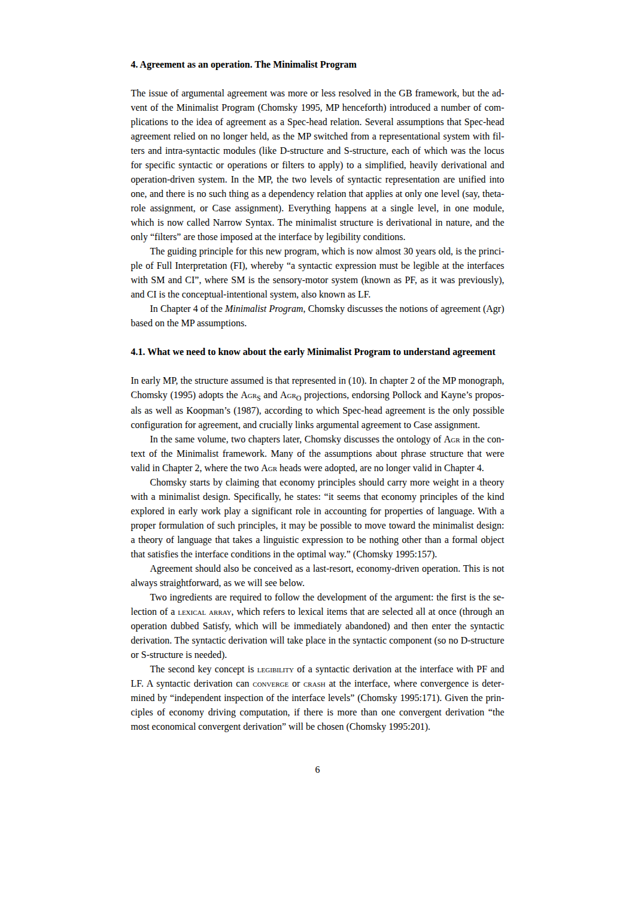4. Agreement as an operation. The Minimalist Program
The issue of argumental agreement was more or less resolved in the GB framework, but the advent of the Minimalist Program (Chomsky 1995, MP henceforth) introduced a number of complications to the idea of agreement as a Spec-head relation. Several assumptions that Spec-head agreement relied on no longer held, as the MP switched from a representational system with filters and intra-syntactic modules (like D-structure and S-structure, each of which was the locus for specific syntactic or operations or filters to apply) to a simplified, heavily derivational and operation-driven system. In the MP, the two levels of syntactic representation are unified into one, and there is no such thing as a dependency relation that applies at only one level (say, theta-role assignment, or Case assignment). Everything happens at a single level, in one module, which is now called Narrow Syntax. The minimalist structure is derivational in nature, and the only “filters” are those imposed at the interface by legibility conditions.
The guiding principle for this new program, which is now almost 30 years old, is the principle of Full Interpretation (FI), whereby “a syntactic expression must be legible at the interfaces with SM and CI”, where SM is the sensory-motor system (known as PF, as it was previously), and CI is the conceptual-intentional system, also known as LF.
In Chapter 4 of the Minimalist Program, Chomsky discusses the notions of agreement (Agr) based on the MP assumptions.
4.1. What we need to know about the early Minimalist Program to understand agreement
In early MP, the structure assumed is that represented in (10). In chapter 2 of the MP monograph, Chomsky (1995) adopts the Agr S and Agr O projections, endorsing Pollock and Kayne’s proposals as well as Koopman’s (1987), according to which Spec-head agreement is the only possible configuration for agreement, and crucially links argumental agreement to Case assignment.
In the same volume, two chapters later, Chomsky discusses the ontology of Agr in the context of the Minimalist framework. Many of the assumptions about phrase structure that were valid in Chapter 2, where the two Agr heads were adopted, are no longer valid in Chapter 4.
Chomsky starts by claiming that economy principles should carry more weight in a theory with a minimalist design. Specifically, he states: “it seems that economy principles of the kind explored in early work play a significant role in accounting for properties of language. With a proper formulation of such principles, it may be possible to move toward the minimalist design: a theory of language that takes a linguistic expression to be nothing other than a formal object that satisfies the interface conditions in the optimal way.” (Chomsky 1995:157).
Agreement should also be conceived as a last-resort, economy-driven operation. This is not always straightforward, as we will see below.
Two ingredients are required to follow the development of the argument: the first is the selection of a lexical array, which refers to lexical items that are selected all at once (through an operation dubbed Satisfy, which will be immediately abandoned) and then enter the syntactic derivation. The syntactic derivation will take place in the syntactic component (so no D-structure or S-structure is needed).
The second key concept is legibility of a syntactic derivation at the interface with PF and LF. A syntactic derivation can converge or crash at the interface, where convergence is determined by “independent inspection of the interface levels” (Chomsky 1995:171). Given the principles of economy driving computation, if there is more than one convergent derivation “the most economical convergent derivation” will be chosen (Chomsky 1995:201).
6